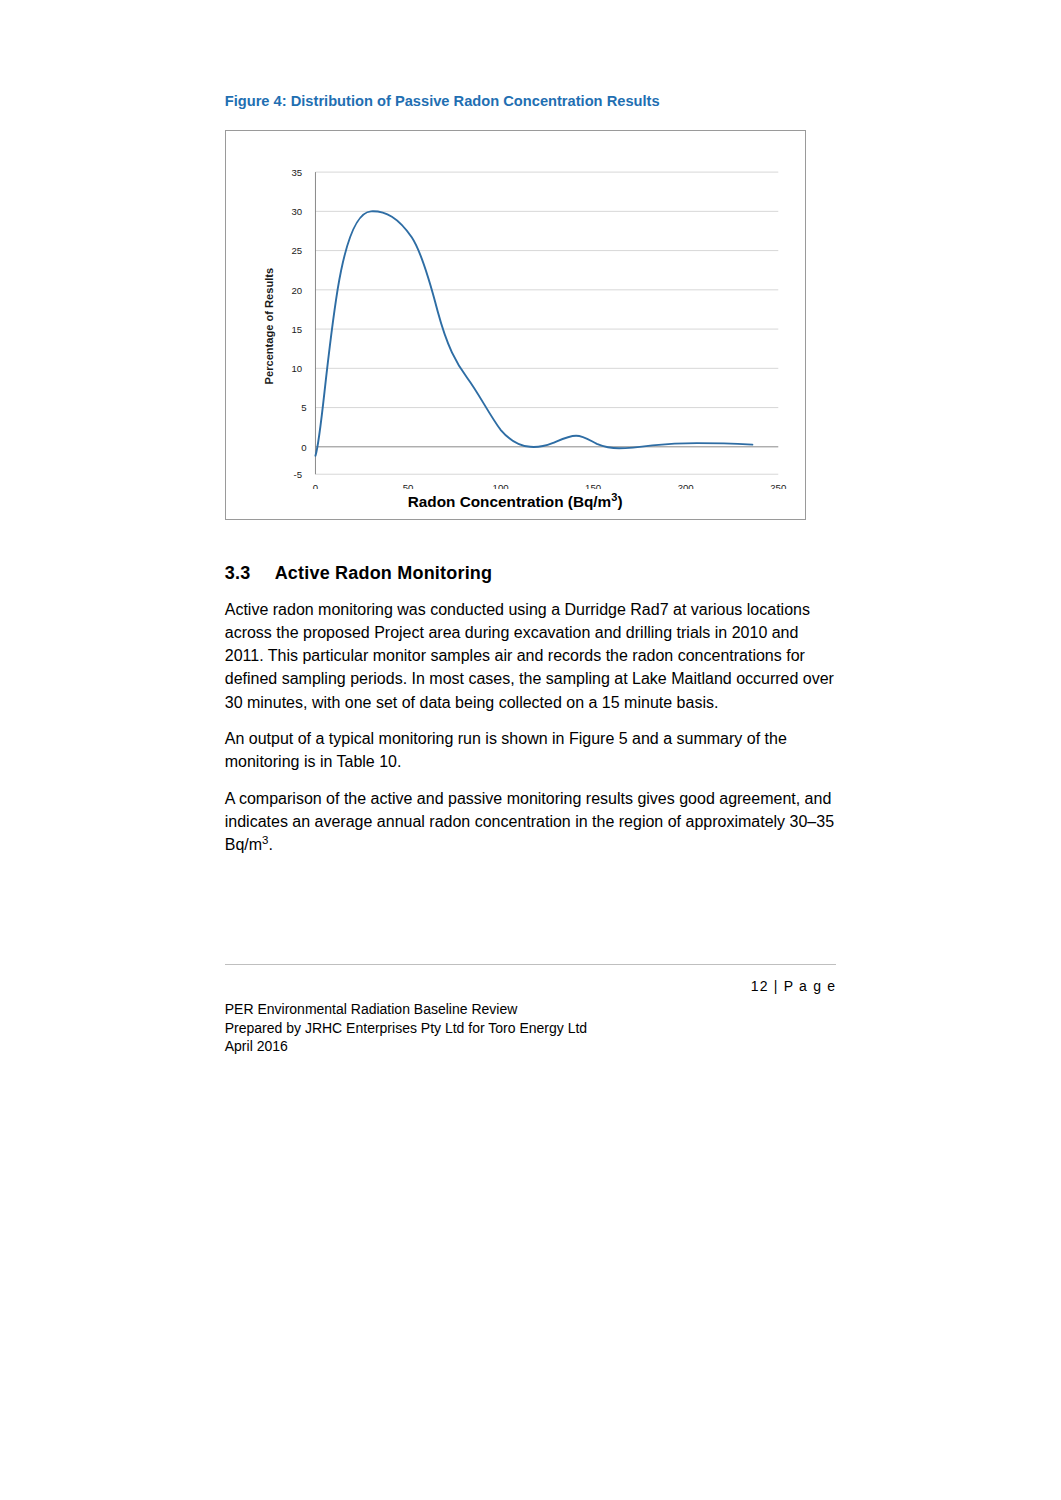Figure 4: Distribution of Passive Radon Concentration Results
35 30 25 20 15 10 5 0 -5 0 50 100 150 200 250 x Percentage of Results
Radon Concentration (Bq/m3)
3.3 Active Radon Monitoring
Active radon monitoring was conducted using a Durridge Rad7 at various locations across the proposed Project area during excavation and drilling trials in 2010 and 2011. This particular monitor samples air and records the radon concentrations for defined sampling periods. In most cases, the sampling at Lake Maitland occurred over 30 minutes, with one set of data being collected on a 15 minute basis.
An output of a typical monitoring run is shown in Figure 5 and a summary of the monitoring is in Table 10.
A comparison of the active and passive monitoring results gives good agreement, and indicates an average annual radon concentration in the region of approximately 30–35 Bq/m3.
12 | P a g e
PER Environmental Radiation Baseline Review
Prepared by JRHC Enterprises Pty Ltd for Toro Energy Ltd
April 2016